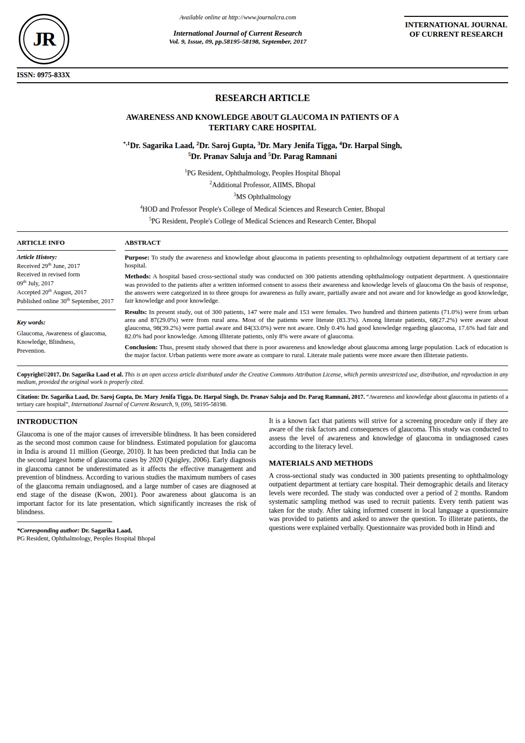JR
Available online at http://www.journalcra.com
International Journal of Current Research
Vol. 9, Issue, 09, pp.58195-58198, September, 2017
INTERNATIONAL JOURNAL
OF CURRENT RESEARCH
ISSN: 0975-833X
RESEARCH ARTICLE
Awareness and Knowledge about Glaucoma in Patients of a
Tertiary Care Hospital
*,1Dr. Sagarika Laad, 2Dr. Saroj Gupta, 3Dr. Mary Jenifa Tigga, 4Dr. Harpal Singh,
5Dr. Pranav Saluja and 5Dr. Parag Ramnani
1PG Resident, Ophthalmology, Peoples Hospital Bhopal
2Additional Professor, AIIMS, Bhopal
3MS Ophthalmology
4HOD and Professor People's College of Medical Sciences and Research Center, Bhopal
5PG Resident, People's College of Medical Sciences and Research Center, Bhopal
ARTICLE INFO
Article History:
Received 29th June, 2017
Received in revised form
09th July, 2017
Accepted 20th August, 2017
Published online 30th September, 2017
Key words:
Glaucoma, Awareness of glaucoma,
Knowledge, Blindness,
Prevention.
ABSTRACT
Purpose: To study the awareness and knowledge about glaucoma in patients presenting to ophthalmology outpatient department of at tertiary care hospital.
Methods: A hospital based cross-sectional study was conducted on 300 patients attending ophthalmology outpatient department. A questionnaire was provided to the patients after a written informed consent to assess their awareness and knowledge levels of glaucoma On the basis of response, the answers were categorized in to three groups for awareness as fully aware, partially aware and not aware and for knowledge as good knowledge, fair knowledge and poor knowledge.
Results: In present study, out of 300 patients, 147 were male and 153 were females. Two hundred and thirteen patients (71.0%) were from urban area and 87(29.0%) were from rural area. Most of the patients were literate (83.3%). Among literate patients, 68(27.2%) were aware about glaucoma, 98(39.2%) were partial aware and 84(33.0%) were not aware. Only 0.4% had good knowledge regarding glaucoma, 17.6% had fair and 82.0% had poor knowledge. Among illiterate patients, only 8% were aware of glaucoma.
Conclusion: Thus, present study showed that there is poor awareness and knowledge about glaucoma among large population. Lack of education is the major factor. Urban patients were more aware as compare to rural. Literate male patients were more aware then illiterate patients.
Copyright©2017, Dr. Sagarika Laad et al. This is an open access article distributed under the Creative Commons Attribution License, which permits unrestricted use, distribution, and reproduction in any medium, provided the original work is properly cited.
Citation: Dr. Sagarika Laad, Dr. Saroj Gupta, Dr. Mary Jenifa Tigga, Dr. Harpal Singh, Dr. Pranav Saluja and Dr. Parag Ramnani, 2017. “Awareness and knowledge about glaucoma in patients of a tertiary care hospital”, International Journal of Current Research, 9, (09), 58195-58198.
INTRODUCTION
Glaucoma is one of the major causes of irreversible blindness. It has been considered as the second most common cause for blindness. Estimated population for glaucoma in India is around 11 million (George, 2010). It has been predicted that India can be the second largest home of glaucoma cases by 2020 (Quigley, 2006). Early diagnosis in glaucoma cannot be underestimated as it affects the effective management and prevention of blindness. According to various studies the maximum numbers of cases of the glaucoma remain undiagnosed, and a large number of cases are diagnosed at end stage of the disease (Kwon, 2001). Poor awareness about glaucoma is an important factor for its late presentation, which significantly increases the risk of blindness.
*Corresponding author: Dr. Sagarika Laad,
PG Resident, Ophthalmology, Peoples Hospital Bhopal
It is a known fact that patients will strive for a screening procedure only if they are aware of the risk factors and consequences of glaucoma. This study was conducted to assess the level of awareness and knowledge of glaucoma in undiagnosed cases according to the literacy level.
MATERIALS AND METHODS
A cross-sectional study was conducted in 300 patients presenting to ophthalmology outpatient department at tertiary care hospital. Their demographic details and literacy levels were recorded. The study was conducted over a period of 2 months. Random systematic sampling method was used to recruit patients. Every tenth patient was taken for the study. After taking informed consent in local language a questionnaire was provided to patients and asked to answer the question. To illiterate patients, the questions were explained verbally. Questionnaire was provided both in Hindi and